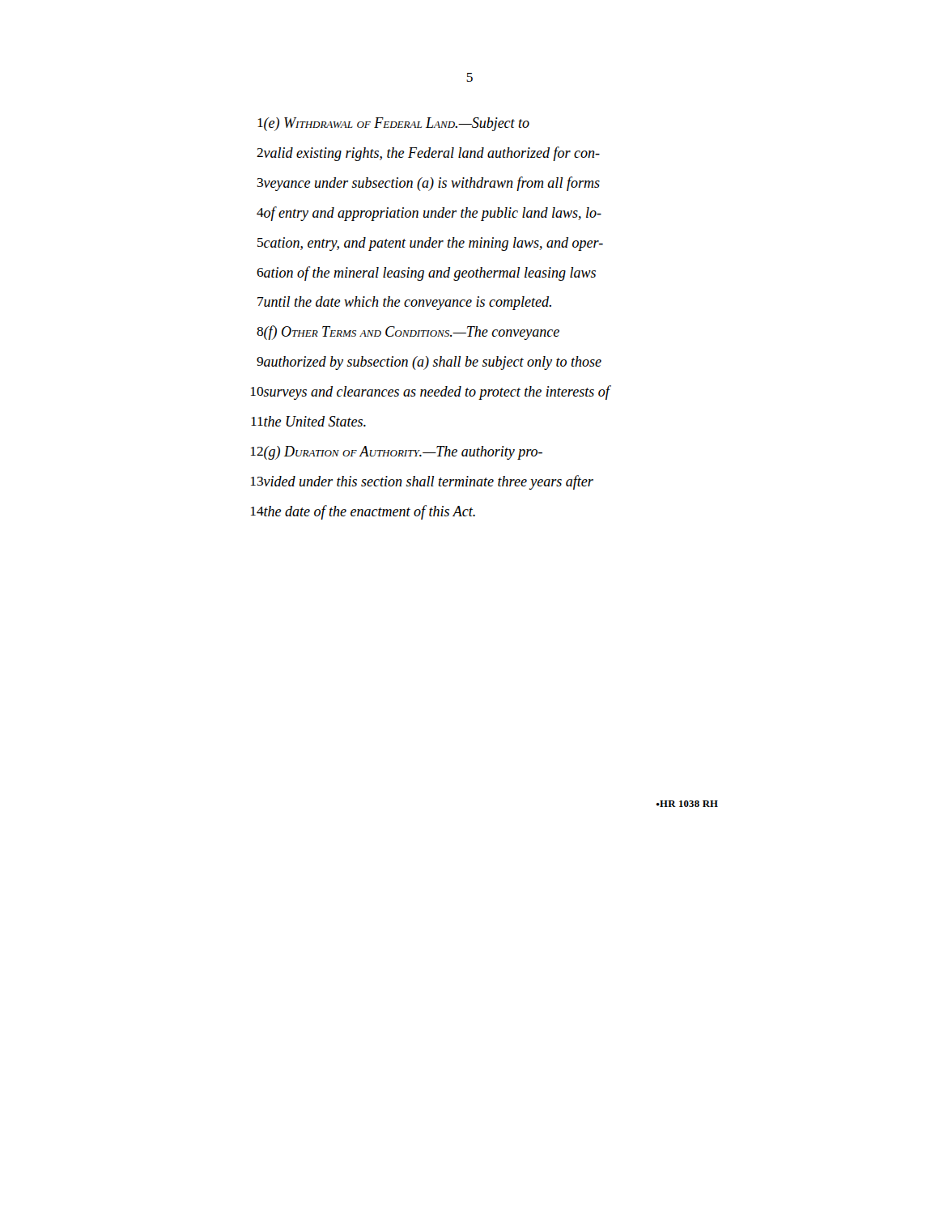5
| 1 | (e) Withdrawal of Federal Land. —Subject to |
| 2 | valid existing rights, the Federal land authorized for con- |
| 3 | veyance under subsection (a) is withdrawn from all forms |
| 4 | of entry and appropriation under the public land laws, lo- |
| 5 | cation, entry, and patent under the mining laws, and oper- |
| 6 | ation of the mineral leasing and geothermal leasing laws |
| 7 | until the date which the conveyance is completed. |
| 8 | (f) Other Terms and Conditions. —The conveyance |
| 9 | authorized by subsection (a) shall be subject only to those |
| 10 | surveys and clearances as needed to protect the interests of |
| 11 | the United States. |
| 12 | (g) Duration of Authority. —The authority pro- |
| 13 | vided under this section shall terminate three years after |
| 14 | the date of the enactment of this Act. |
•HR 1038 RH